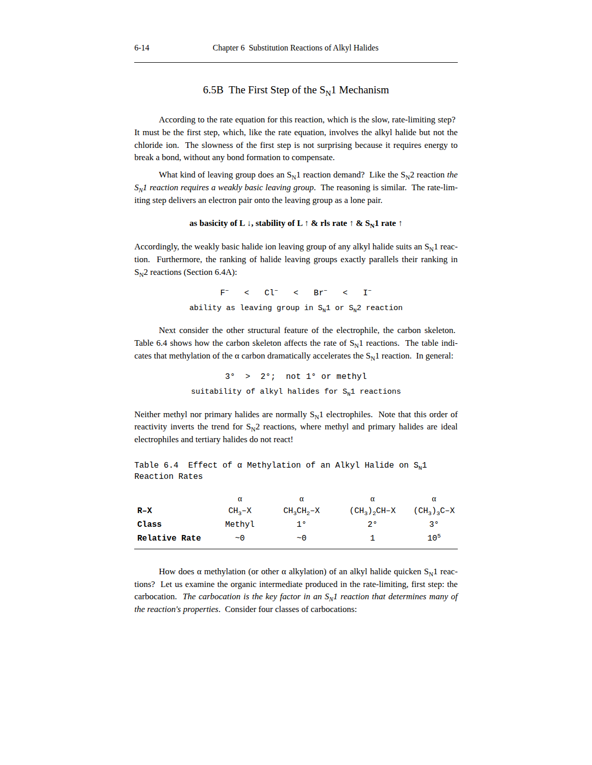6-14
Chapter 6 Substitution Reactions of Alkyl Halides
6.5B The First Step of the SN1 Mechanism
According to the rate equation for this reaction, which is the slow, rate-limiting step? It must be the first step, which, like the rate equation, involves the alkyl halide but not the chloride ion. The slowness of the first step is not surprising because it requires energy to break a bond, without any bond formation to compensate.
What kind of leaving group does an SN1 reaction demand? Like the SN2 reaction the SN1 reaction requires a weakly basic leaving group. The reasoning is similar. The rate-limiting step delivers an electron pair onto the leaving group as a lone pair.
as basicity of L ↓, stability of L ↑ & rls rate ↑ & SN1 rate ↑
Accordingly, the weakly basic halide ion leaving group of any alkyl halide suits an SN1 reaction. Furthermore, the ranking of halide leaving groups exactly parallels their ranking in SN2 reactions (Section 6.4A):
F− < Cl− < Br− < I−
ability as leaving group in SN1 or SN2 reaction
Next consider the other structural feature of the electrophile, the carbon skeleton. Table 6.4 shows how the carbon skeleton affects the rate of SN1 reactions. The table indicates that methylation of the α carbon dramatically accelerates the SN1 reaction. In general:
3° > 2°; not 1° or methyl
suitability of alkyl halides for SN1 reactions
Neither methyl nor primary halides are normally SN1 electrophiles. Note that this order of reactivity inverts the trend for SN2 reactions, where methyl and primary halides are ideal electrophiles and tertiary halides do not react!
Table 6.4 Effect of α Methylation of an Alkyl Halide on SN1
Reaction Rates
| | α | α | α | α |
| R–X | CH 3 –X | CH 3 CH 2 –X | (CH 3 ) 2 CH–X | (CH 3 ) 3 C–X |
| Class | Methyl | 1° | 2° | 3° |
| Relative Rate | ~0 | ~0 | 1 | 10 5 |
How does α methylation (or other α alkylation) of an alkyl halide quicken SN1 reactions? Let us examine the organic intermediate produced in the rate-limiting, first step: the carbocation. The carbocation is the key factor in an SN1 reaction that determines many of the reaction's properties. Consider four classes of carbocations: